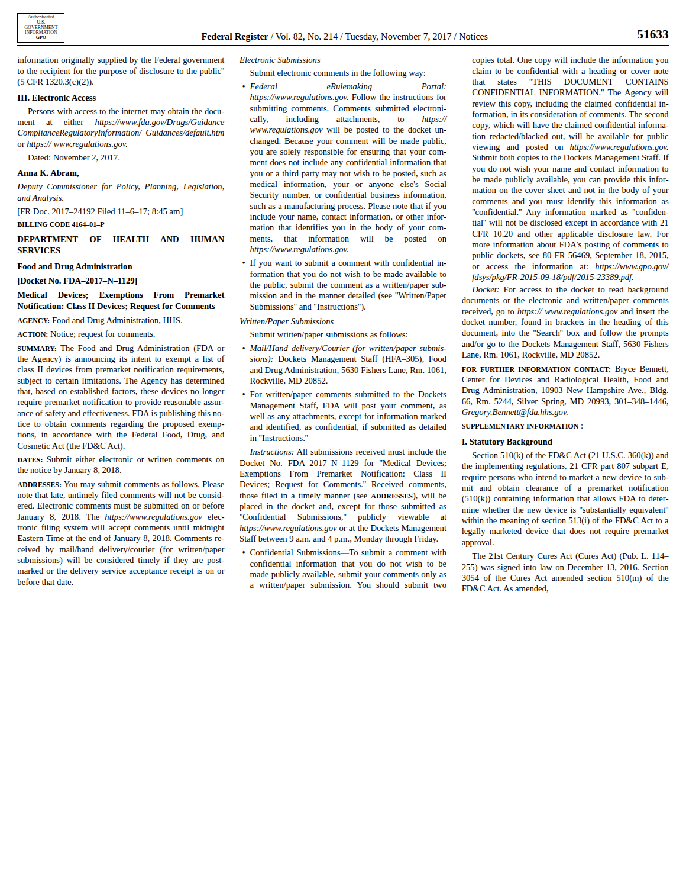Authenticated
U.S. GOVERNMENT
INFORMATION
GPO
Federal Register / Vol. 82, No. 214 / Tuesday, November 7, 2017 / Notices
51633
information originally supplied by the Federal government to the recipient for the purpose of disclosure to the public'' (5 CFR 1320.3(c)(2)).
III. Electronic Access
Persons with access to the internet may obtain the document at either https://www.fda.gov/Drugs/Guidance ComplianceRegulatoryInformation/ Guidances/default.htm or https:// www.regulations.gov.
Dated: November 2, 2017.
Anna K. Abram,
Deputy Commissioner for Policy, Planning, Legislation, and Analysis.
[FR Doc. 2017–24192 Filed 11–6–17; 8:45 am]
BILLING CODE 4164–01–P
DEPARTMENT OF HEALTH AND HUMAN SERVICES
Food and Drug Administration
[Docket No. FDA–2017–N–1129]
Medical Devices; Exemptions From Premarket Notification: Class II Devices; Request for Comments
AGENCY: Food and Drug Administration, HHS.
ACTION: Notice; request for comments.
SUMMARY: The Food and Drug Administration (FDA or the Agency) is announcing its intent to exempt a list of class II devices from premarket notification requirements, subject to certain limitations. The Agency has determined that, based on established factors, these devices no longer require premarket notification to provide reasonable assurance of safety and effectiveness. FDA is publishing this notice to obtain comments regarding the proposed exemptions, in accordance with the Federal Food, Drug, and Cosmetic Act (the FD&C Act).
DATES: Submit either electronic or written comments on the notice by January 8, 2018.
ADDRESSES: You may submit comments as follows. Please note that late, untimely filed comments will not be considered. Electronic comments must be submitted on or before January 8, 2018. The https://www.regulations.gov electronic filing system will accept comments until midnight Eastern Time at the end of January 8, 2018. Comments received by mail/hand delivery/courier (for written/paper submissions) will be considered timely if they are postmarked or the delivery service acceptance receipt is on or before that date.
Electronic Submissions
Submit electronic comments in the following way:
Federal eRulemaking Portal: https://www.regulations.gov. Follow the instructions for submitting comments. Comments submitted electronically, including attachments, to https:// www.regulations.gov will be posted to the docket unchanged. Because your comment will be made public, you are solely responsible for ensuring that your comment does not include any confidential information that you or a third party may not wish to be posted, such as medical information, your or anyone else's Social Security number, or confidential business information, such as a manufacturing process. Please note that if you include your name, contact information, or other information that identifies you in the body of your comments, that information will be posted on https://www.regulations.gov.
If you want to submit a comment with confidential information that you do not wish to be made available to the public, submit the comment as a written/paper submission and in the manner detailed (see ''Written/Paper Submissions'' and ''Instructions'').
Written/Paper Submissions
Submit written/paper submissions as follows:
Mail/Hand delivery/Courier (for written/paper submissions): Dockets Management Staff (HFA–305), Food and Drug Administration, 5630 Fishers Lane, Rm. 1061, Rockville, MD 20852.
For written/paper comments submitted to the Dockets Management Staff, FDA will post your comment, as well as any attachments, except for information marked and identified, as confidential, if submitted as detailed in ''Instructions.''
Instructions: All submissions received must include the Docket No. FDA–2017–N–1129 for ''Medical Devices; Exemptions From Premarket Notification: Class II Devices; Request for Comments.'' Received comments, those filed in a timely manner (see ADDRESSES), will be placed in the docket and, except for those submitted as ''Confidential Submissions,'' publicly viewable at https://www.regulations.gov or at the Dockets Management Staff between 9 a.m. and 4 p.m., Monday through Friday.
Confidential Submissions—To submit a comment with confidential information that you do not wish to be made publicly available, submit your comments only as a written/paper submission. You should submit two copies total. One copy will include the information you claim to be confidential with a heading or cover note that states ''THIS DOCUMENT CONTAINS CONFIDENTIAL INFORMATION.'' The Agency will review this copy, including the claimed confidential information, in its consideration of comments. The second copy, which will have the claimed confidential information redacted/blacked out, will be available for public viewing and posted on https://www.regulations.gov. Submit both copies to the Dockets Management Staff. If you do not wish your name and contact information to be made publicly available, you can provide this information on the cover sheet and not in the body of your comments and you must identify this information as ''confidential.'' Any information marked as ''confidential'' will not be disclosed except in accordance with 21 CFR 10.20 and other applicable disclosure law. For more information about FDA's posting of comments to public dockets, see 80 FR 56469, September 18, 2015, or access the information at: https://www.gpo.gov/ fdsys/pkg/FR-2015-09-18/pdf/2015-23389.pdf.
Docket: For access to the docket to read background documents or the electronic and written/paper comments received, go to https:// www.regulations.gov and insert the docket number, found in brackets in the heading of this document, into the ''Search'' box and follow the prompts and/or go to the Dockets Management Staff, 5630 Fishers Lane, Rm. 1061, Rockville, MD 20852.
FOR FURTHER INFORMATION CONTACT: Bryce Bennett, Center for Devices and Radiological Health, Food and Drug Administration, 10903 New Hampshire Ave., Bldg. 66, Rm. 5244, Silver Spring, MD 20993, 301–348–1446, Gregory.Bennett@fda.hhs.gov.
SUPPLEMENTARY INFORMATION :
I. Statutory Background
Section 510(k) of the FD&C Act (21 U.S.C. 360(k)) and the implementing regulations, 21 CFR part 807 subpart E, require persons who intend to market a new device to submit and obtain clearance of a premarket notification (510(k)) containing information that allows FDA to determine whether the new device is ''substantially equivalent'' within the meaning of section 513(i) of the FD&C Act to a legally marketed device that does not require premarket approval.
The 21st Century Cures Act (Cures Act) (Pub. L. 114–255) was signed into law on December 13, 2016. Section 3054 of the Cures Act amended section 510(m) of the FD&C Act. As amended,